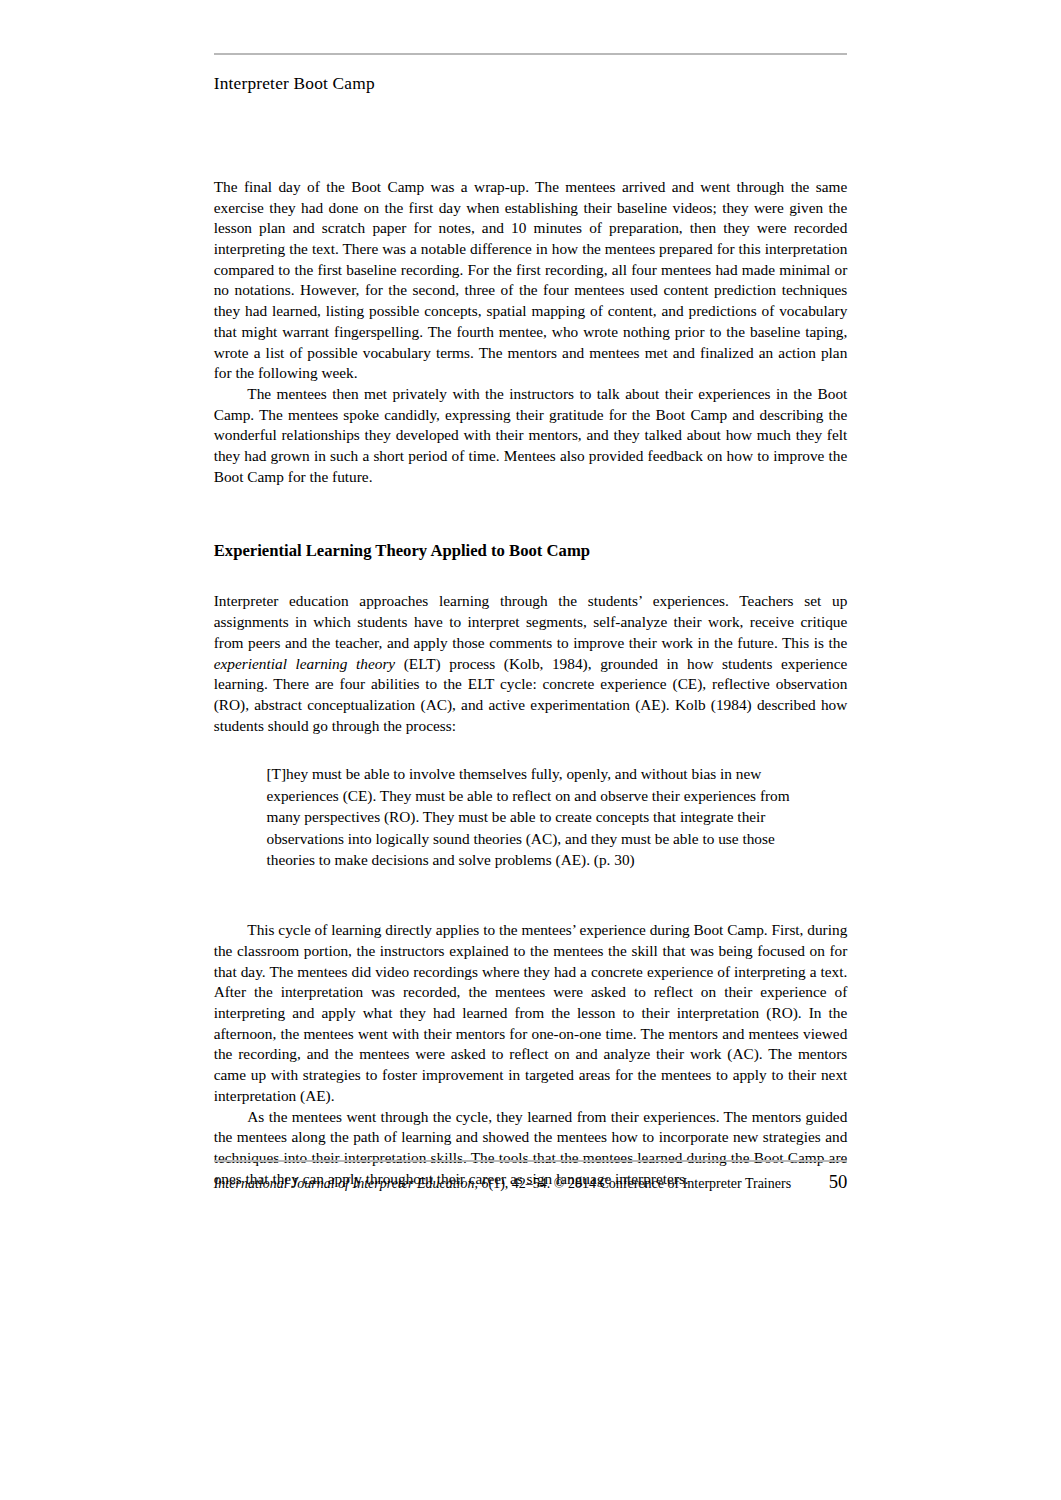Interpreter Boot Camp
The final day of the Boot Camp was a wrap-up. The mentees arrived and went through the same exercise they had done on the first day when establishing their baseline videos; they were given the lesson plan and scratch paper for notes, and 10 minutes of preparation, then they were recorded interpreting the text. There was a notable difference in how the mentees prepared for this interpretation compared to the first baseline recording. For the first recording, all four mentees had made minimal or no notations. However, for the second, three of the four mentees used content prediction techniques they had learned, listing possible concepts, spatial mapping of content, and predictions of vocabulary that might warrant fingerspelling. The fourth mentee, who wrote nothing prior to the baseline taping, wrote a list of possible vocabulary terms. The mentors and mentees met and finalized an action plan for the following week.
The mentees then met privately with the instructors to talk about their experiences in the Boot Camp. The mentees spoke candidly, expressing their gratitude for the Boot Camp and describing the wonderful relationships they developed with their mentors, and they talked about how much they felt they had grown in such a short period of time. Mentees also provided feedback on how to improve the Boot Camp for the future.
Experiential Learning Theory Applied to Boot Camp
Interpreter education approaches learning through the students’ experiences. Teachers set up assignments in which students have to interpret segments, self-analyze their work, receive critique from peers and the teacher, and apply those comments to improve their work in the future. This is the experiential learning theory (ELT) process (Kolb, 1984), grounded in how students experience learning. There are four abilities to the ELT cycle: concrete experience (CE), reflective observation (RO), abstract conceptualization (AC), and active experimentation (AE). Kolb (1984) described how students should go through the process:
[T]hey must be able to involve themselves fully, openly, and without bias in new experiences (CE). They must be able to reflect on and observe their experiences from many perspectives (RO). They must be able to create concepts that integrate their observations into logically sound theories (AC), and they must be able to use those theories to make decisions and solve problems (AE). (p. 30)
This cycle of learning directly applies to the mentees’ experience during Boot Camp. First, during the classroom portion, the instructors explained to the mentees the skill that was being focused on for that day. The mentees did video recordings where they had a concrete experience of interpreting a text. After the interpretation was recorded, the mentees were asked to reflect on their experience of interpreting and apply what they had learned from the lesson to their interpretation (RO). In the afternoon, the mentees went with their mentors for one-on-one time. The mentors and mentees viewed the recording, and the mentees were asked to reflect on and analyze their work (AC). The mentors came up with strategies to foster improvement in targeted areas for the mentees to apply to their next interpretation (AE).
As the mentees went through the cycle, they learned from their experiences. The mentors guided the mentees along the path of learning and showed the mentees how to incorporate new strategies and techniques into their interpretation skills. The tools that the mentees learned during the Boot Camp are ones that they can apply throughout their career as sign language interpreters.
International Journal of Interpreter Education, 6(1), 42–54. © 2014 Conference of Interpreter Trainers
50